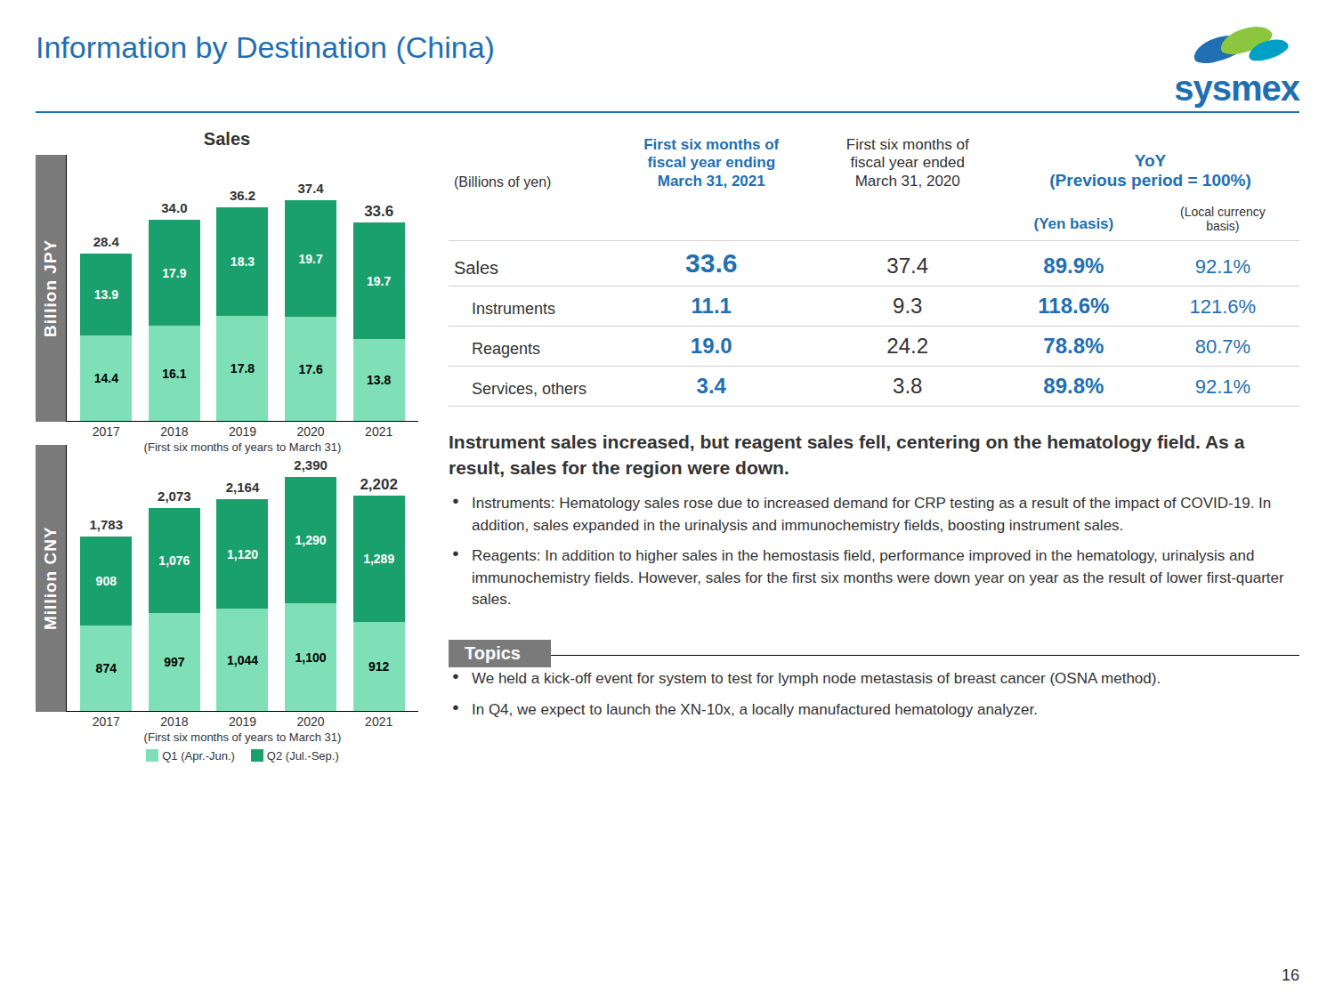Information by Destination (China)
sysmex
Sales
Billion JPY
28.4
13.9
14.4
34.0
17.9
16.1
36.2
18.3
17.8
37.4
19.7
17.6
33.6
19.7
13.8
20172018201920202021
(First six months of years to March 31)
Million CNY
1,783
908
874
2,073
1,076
997
2,164
1,120
1,044
2,390
1,290
1,100
2,202
1,289
912
20172018201920202021
(First six months of years to March 31)
Q1 (Apr.-Jun.) Q2 (Jul.-Sep.)
| (Billions of yen) | First six months of fiscal year ending March 31, 2021 | First six months of fiscal year ended March 31, 2020 | YoY (Previous period = 100%) |
| --- | --- | --- | --- |
| | | | (Yen basis) | (Local currency basis) |
| Sales | 33.6 | 37.4 | 89.9% | 92.1% |
| Instruments | 11.1 | 9.3 | 118.6% | 121.6% |
| Reagents | 19.0 | 24.2 | 78.8% | 80.7% |
| Services, others | 3.4 | 3.8 | 89.8% | 92.1% |
Instrument sales increased, but reagent sales fell, centering on the hematology field. As a result, sales for the region were down.
Instruments: Hematology sales rose due to increased demand for CRP testing as a result of the impact of COVID-19. In addition, sales expanded in the urinalysis and immunochemistry fields, boosting instrument sales.
Reagents: In addition to higher sales in the hemostasis field, performance improved in the hematology, urinalysis and immunochemistry fields. However, sales for the first six months were down year on year as the result of lower first-quarter sales.
Topics
We held a kick-off event for system to test for lymph node metastasis of breast cancer (OSNA method).
In Q4, we expect to launch the XN-10x, a locally manufactured hematology analyzer.
16